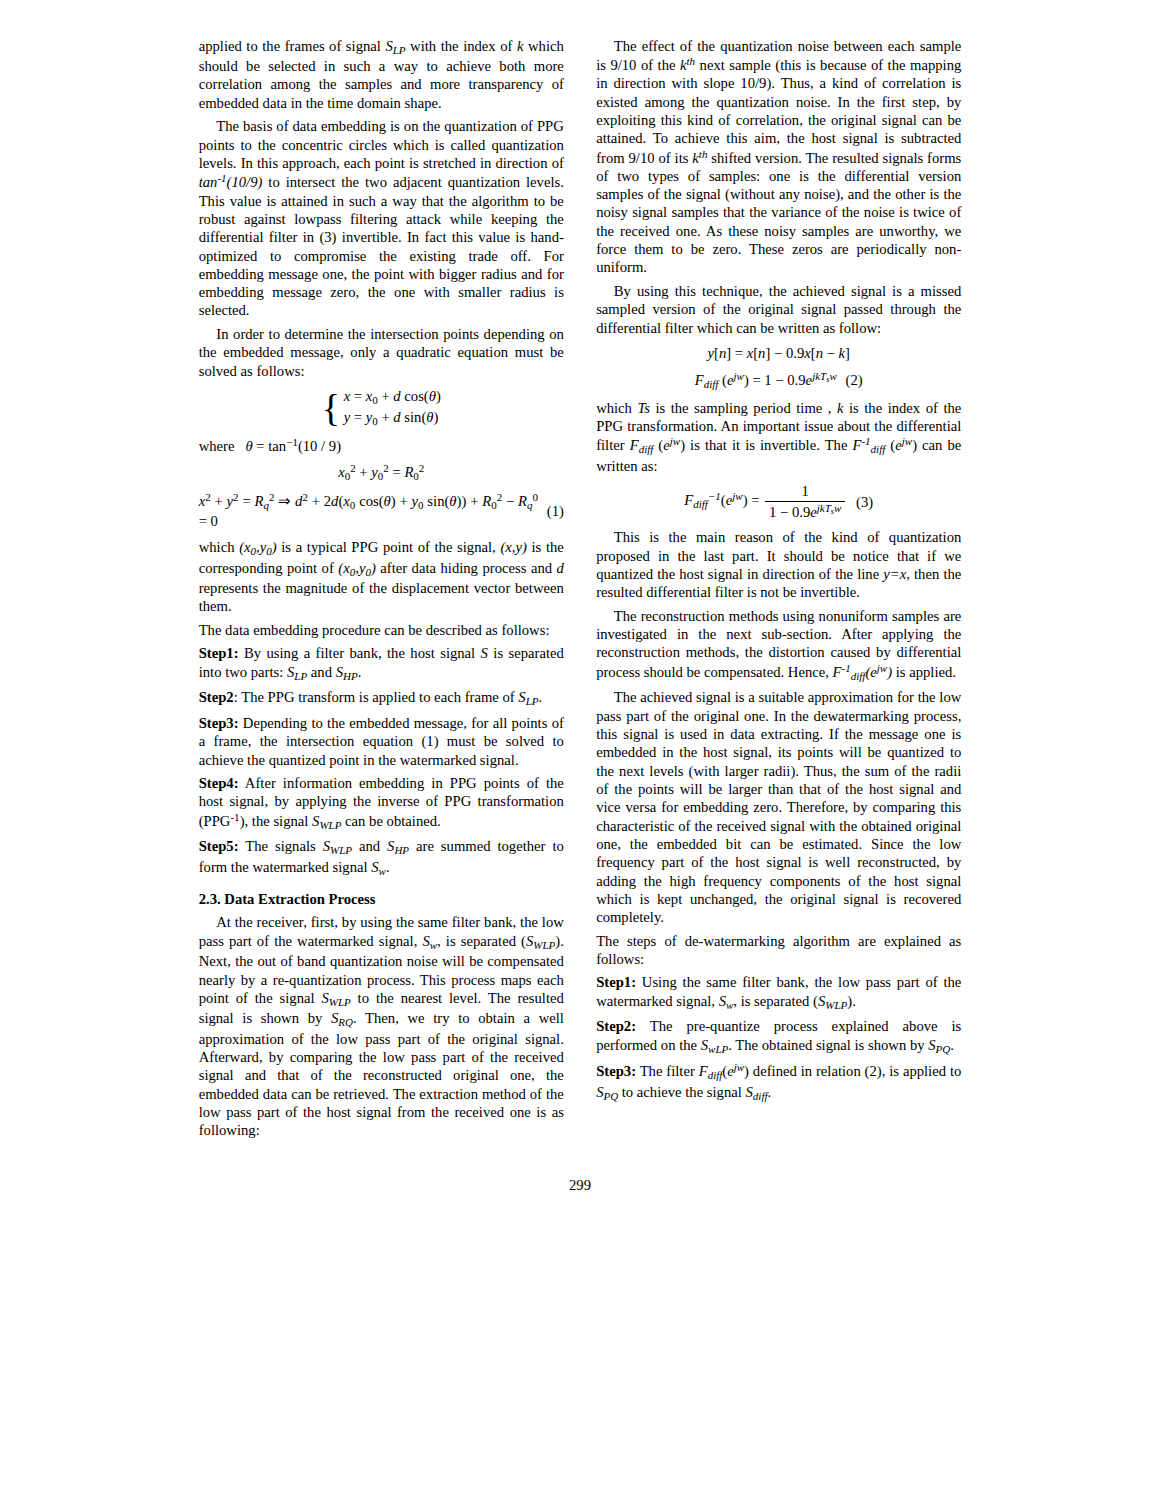applied to the frames of signal SLP with the index of k which should be selected in such a way to achieve both more correlation among the samples and more transparency of embedded data in the time domain shape.
The basis of data embedding is on the quantization of PPG points to the concentric circles which is called quantization levels. In this approach, each point is stretched in direction of tan-1(10/9) to intersect the two adjacent quantization levels. This value is attained in such a way that the algorithm to be robust against lowpass filtering attack while keeping the differential filter in (3) invertible. In fact this value is hand-optimized to compromise the existing trade off. For embedding message one, the point with bigger radius and for embedding message zero, the one with smaller radius is selected.
In order to determine the intersection points depending on the embedded message, only a quadratic equation must be solved as follows:
{ x = x0 + d cos(θ) y = y0 + d sin(θ)
where θ = tan−1(10 / 9)
x02 + y02 = R02
x2 + y2 = Rq2 ⇒ d2 + 2d(x0 cos(θ) + y0 sin(θ)) + R02 − Rq0 = 0 (1)
which (x0,y0) is a typical PPG point of the signal, (x,y) is the corresponding point of (x0,y0) after data hiding process and d represents the magnitude of the displacement vector between them.
The data embedding procedure can be described as follows:
Step1: By using a filter bank, the host signal S is separated into two parts: SLP and SHP.
Step2: The PPG transform is applied to each frame of SLP.
Step3: Depending to the embedded message, for all points of a frame, the intersection equation (1) must be solved to achieve the quantized point in the watermarked signal.
Step4: After information embedding in PPG points of the host signal, by applying the inverse of PPG transformation (PPG-1), the signal SWLP can be obtained.
Step5: The signals SWLP and SHP are summed together to form the watermarked signal Sw.
2.3. Data Extraction Process
At the receiver, first, by using the same filter bank, the low pass part of the watermarked signal, Sw, is separated (SWLP). Next, the out of band quantization noise will be compensated nearly by a re-quantization process. This process maps each point of the signal SWLP to the nearest level. The resulted signal is shown by SRQ. Then, we try to obtain a well approximation of the low pass part of the original signal. Afterward, by comparing the low pass part of the received signal and that of the reconstructed original one, the embedded data can be retrieved. The extraction method of the low pass part of the host signal from the received one is as following:
The effect of the quantization noise between each sample is 9/10 of the kth next sample (this is because of the mapping in direction with slope 10/9). Thus, a kind of correlation is existed among the quantization noise. In the first step, by exploiting this kind of correlation, the original signal can be attained. To achieve this aim, the host signal is subtracted from 9/10 of its kth shifted version. The resulted signals forms of two types of samples: one is the differential version samples of the signal (without any noise), and the other is the noisy signal samples that the variance of the noise is twice of the received one. As these noisy samples are unworthy, we force them to be zero. These zeros are periodically non-uniform.
By using this technique, the achieved signal is a missed sampled version of the original signal passed through the differential filter which can be written as follow:
y[n] = x[n] − 0.9x[n − k]
Fdiff (ejw) = 1 − 0.9ejkTsw (2)
which Ts is the sampling period time , k is the index of the PPG transformation. An important issue about the differential filter Fdiff (ejw) is that it is invertible. The F-1diff (ejw) can be written as:
Fdiff−1(ejw) = 1 1 − 0.9ejkTsw (3)
This is the main reason of the kind of quantization proposed in the last part. It should be notice that if we quantized the host signal in direction of the line y=x, then the resulted differential filter is not be invertible.
The reconstruction methods using nonuniform samples are investigated in the next sub-section. After applying the reconstruction methods, the distortion caused by differential process should be compensated. Hence, F-1diff(ejw) is applied.
The achieved signal is a suitable approximation for the low pass part of the original one. In the dewatermarking process, this signal is used in data extracting. If the message one is embedded in the host signal, its points will be quantized to the next levels (with larger radii). Thus, the sum of the radii of the points will be larger than that of the host signal and vice versa for embedding zero. Therefore, by comparing this characteristic of the received signal with the obtained original one, the embedded bit can be estimated. Since the low frequency part of the host signal is well reconstructed, by adding the high frequency components of the host signal which is kept unchanged, the original signal is recovered completely.
The steps of de-watermarking algorithm are explained as follows:
Step1: Using the same filter bank, the low pass part of the watermarked signal, Sw, is separated (SWLP).
Step2: The pre-quantize process explained above is performed on the SwLP. The obtained signal is shown by SPQ.
Step3: The filter Fdiff(ejw) defined in relation (2), is applied to SPQ to achieve the signal Sdiff.
299